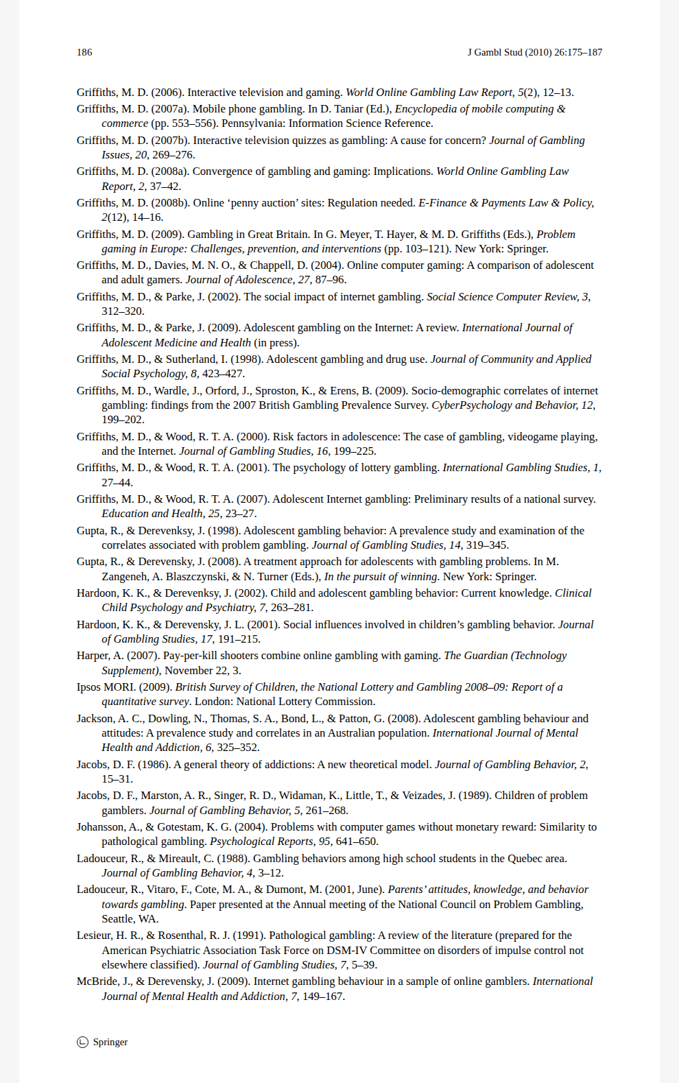186 J Gambl Stud (2010) 26:175–187
Griffiths, M. D. (2006). Interactive television and gaming. World Online Gambling Law Report, 5(2), 12–13.
Griffiths, M. D. (2007a). Mobile phone gambling. In D. Taniar (Ed.), Encyclopedia of mobile computing & commerce (pp. 553–556). Pennsylvania: Information Science Reference.
Griffiths, M. D. (2007b). Interactive television quizzes as gambling: A cause for concern? Journal of Gambling Issues, 20, 269–276.
Griffiths, M. D. (2008a). Convergence of gambling and gaming: Implications. World Online Gambling Law Report, 2, 37–42.
Griffiths, M. D. (2008b). Online ‘penny auction’ sites: Regulation needed. E-Finance & Payments Law & Policy, 2(12), 14–16.
Griffiths, M. D. (2009). Gambling in Great Britain. In G. Meyer, T. Hayer, & M. D. Griffiths (Eds.), Problem gaming in Europe: Challenges, prevention, and interventions (pp. 103–121). New York: Springer.
Griffiths, M. D., Davies, M. N. O., & Chappell, D. (2004). Online computer gaming: A comparison of adolescent and adult gamers. Journal of Adolescence, 27, 87–96.
Griffiths, M. D., & Parke, J. (2002). The social impact of internet gambling. Social Science Computer Review, 3, 312–320.
Griffiths, M. D., & Parke, J. (2009). Adolescent gambling on the Internet: A review. International Journal of Adolescent Medicine and Health (in press).
Griffiths, M. D., & Sutherland, I. (1998). Adolescent gambling and drug use. Journal of Community and Applied Social Psychology, 8, 423–427.
Griffiths, M. D., Wardle, J., Orford, J., Sproston, K., & Erens, B. (2009). Socio-demographic correlates of internet gambling: findings from the 2007 British Gambling Prevalence Survey. CyberPsychology and Behavior, 12, 199–202.
Griffiths, M. D., & Wood, R. T. A. (2000). Risk factors in adolescence: The case of gambling, videogame playing, and the Internet. Journal of Gambling Studies, 16, 199–225.
Griffiths, M. D., & Wood, R. T. A. (2001). The psychology of lottery gambling. International Gambling Studies, 1, 27–44.
Griffiths, M. D., & Wood, R. T. A. (2007). Adolescent Internet gambling: Preliminary results of a national survey. Education and Health, 25, 23–27.
Gupta, R., & Derevenksy, J. (1998). Adolescent gambling behavior: A prevalence study and examination of the correlates associated with problem gambling. Journal of Gambling Studies, 14, 319–345.
Gupta, R., & Derevensky, J. (2008). A treatment approach for adolescents with gambling problems. In M. Zangeneh, A. Blaszczynski, & N. Turner (Eds.), In the pursuit of winning. New York: Springer.
Hardoon, K. K., & Derevenksy, J. (2002). Child and adolescent gambling behavior: Current knowledge. Clinical Child Psychology and Psychiatry, 7, 263–281.
Hardoon, K. K., & Derevensky, J. L. (2001). Social influences involved in children’s gambling behavior. Journal of Gambling Studies, 17, 191–215.
Harper, A. (2007). Pay-per-kill shooters combine online gambling with gaming. The Guardian (Technology Supplement), November 22, 3.
Ipsos MORI. (2009). British Survey of Children, the National Lottery and Gambling 2008–09: Report of a quantitative survey. London: National Lottery Commission.
Jackson, A. C., Dowling, N., Thomas, S. A., Bond, L., & Patton, G. (2008). Adolescent gambling behaviour and attitudes: A prevalence study and correlates in an Australian population. International Journal of Mental Health and Addiction, 6, 325–352.
Jacobs, D. F. (1986). A general theory of addictions: A new theoretical model. Journal of Gambling Behavior, 2, 15–31.
Jacobs, D. F., Marston, A. R., Singer, R. D., Widaman, K., Little, T., & Veizades, J. (1989). Children of problem gamblers. Journal of Gambling Behavior, 5, 261–268.
Johansson, A., & Gotestam, K. G. (2004). Problems with computer games without monetary reward: Similarity to pathological gambling. Psychological Reports, 95, 641–650.
Ladouceur, R., & Mireault, C. (1988). Gambling behaviors among high school students in the Quebec area. Journal of Gambling Behavior, 4, 3–12.
Ladouceur, R., Vitaro, F., Cote, M. A., & Dumont, M. (2001, June). Parents’ attitudes, knowledge, and behavior towards gambling. Paper presented at the Annual meeting of the National Council on Problem Gambling, Seattle, WA.
Lesieur, H. R., & Rosenthal, R. J. (1991). Pathological gambling: A review of the literature (prepared for the American Psychiatric Association Task Force on DSM-IV Committee on disorders of impulse control not elsewhere classified). Journal of Gambling Studies, 7, 5–39.
McBride, J., & Derevensky, J. (2009). Internet gambling behaviour in a sample of online gamblers. International Journal of Mental Health and Addiction, 7, 149–167.
Springer